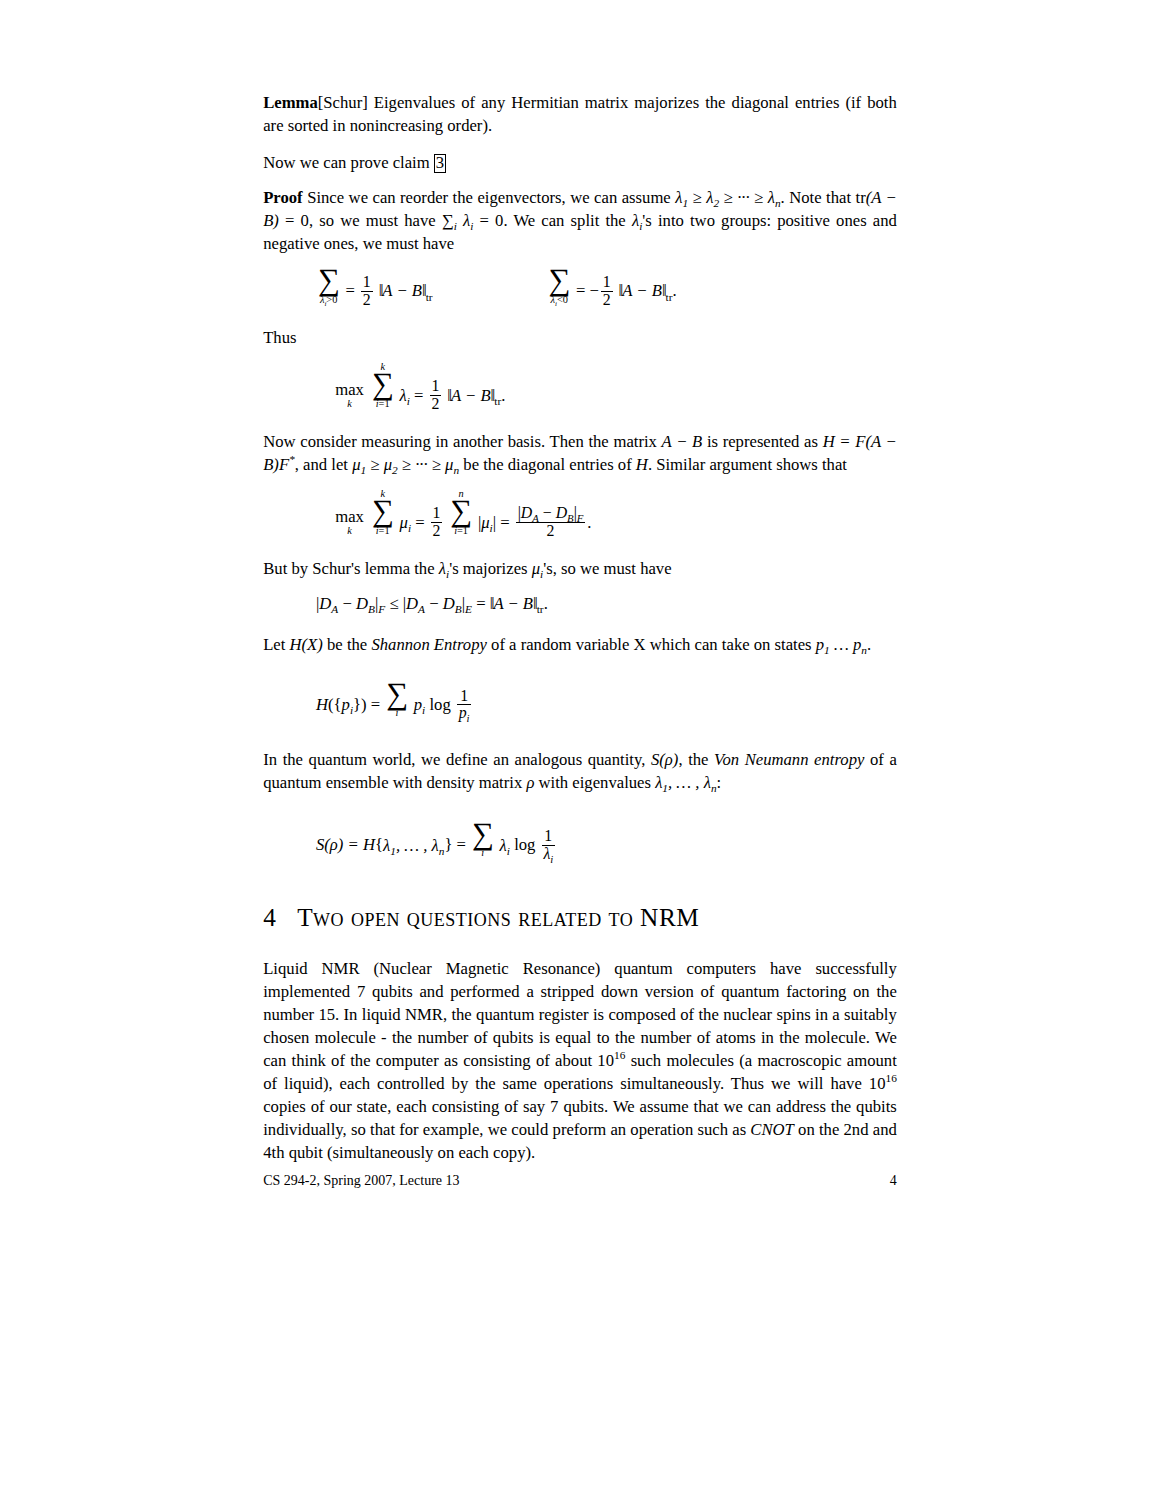Lemma[Schur] Eigenvalues of any Hermitian matrix majorizes the diagonal entries (if both are sorted in nonincreasing order).
Now we can prove claim 3
Proof Since we can reorder the eigenvectors, we can assume λ1 ≥ λ2 ≥ ··· ≥ λn. Note that tr(A − B) = 0, so we must have ∑i λi = 0. We can split the λi's into two groups: positive ones and negative ones, we must have
∑λi>0 = 12 ‖A − B‖tr ∑λi<0 = −12 ‖A − B‖tr.
Thus
max k k∑i=1 λi = 12 ‖A − B‖tr.
Now consider measuring in another basis. Then the matrix A − B is represented as H = F(A − B)F*, and let μ1 ≥ μ2 ≥ ··· ≥ μn be the diagonal entries of H. Similar argument shows that
max k k∑i=1 μi = 12 n∑i=1 |μi| = |DA − DB|F 2.
But by Schur's lemma the λi's majorizes μi's, so we must have
|DA − DB|F ≤ |DA − DB|E = ‖A − B‖tr.
Let H(X) be the Shannon Entropy of a random variable X which can take on states p1 … pn.
H({pi}) = ∑i pi log 1 pi
In the quantum world, we define an analogous quantity, S(ρ), the Von Neumann entropy of a quantum ensemble with density matrix ρ with eigenvalues λ1, … , λn:
S(ρ) = H{λ1, … , λn} = ∑i λi log 1 λi
4 Two open questions related to NRM
Liquid NMR (Nuclear Magnetic Resonance) quantum computers have successfully implemented 7 qubits and performed a stripped down version of quantum factoring on the number 15. In liquid NMR, the quantum register is composed of the nuclear spins in a suitably chosen molecule - the number of qubits is equal to the number of atoms in the molecule. We can think of the computer as consisting of about 1016 such molecules (a macroscopic amount of liquid), each controlled by the same operations simultaneously. Thus we will have 1016 copies of our state, each consisting of say 7 qubits. We assume that we can address the qubits individually, so that for example, we could preform an operation such as CNOT on the 2nd and 4th qubit (simultaneously on each copy).
CS 294-2, Spring 2007, Lecture 13 4